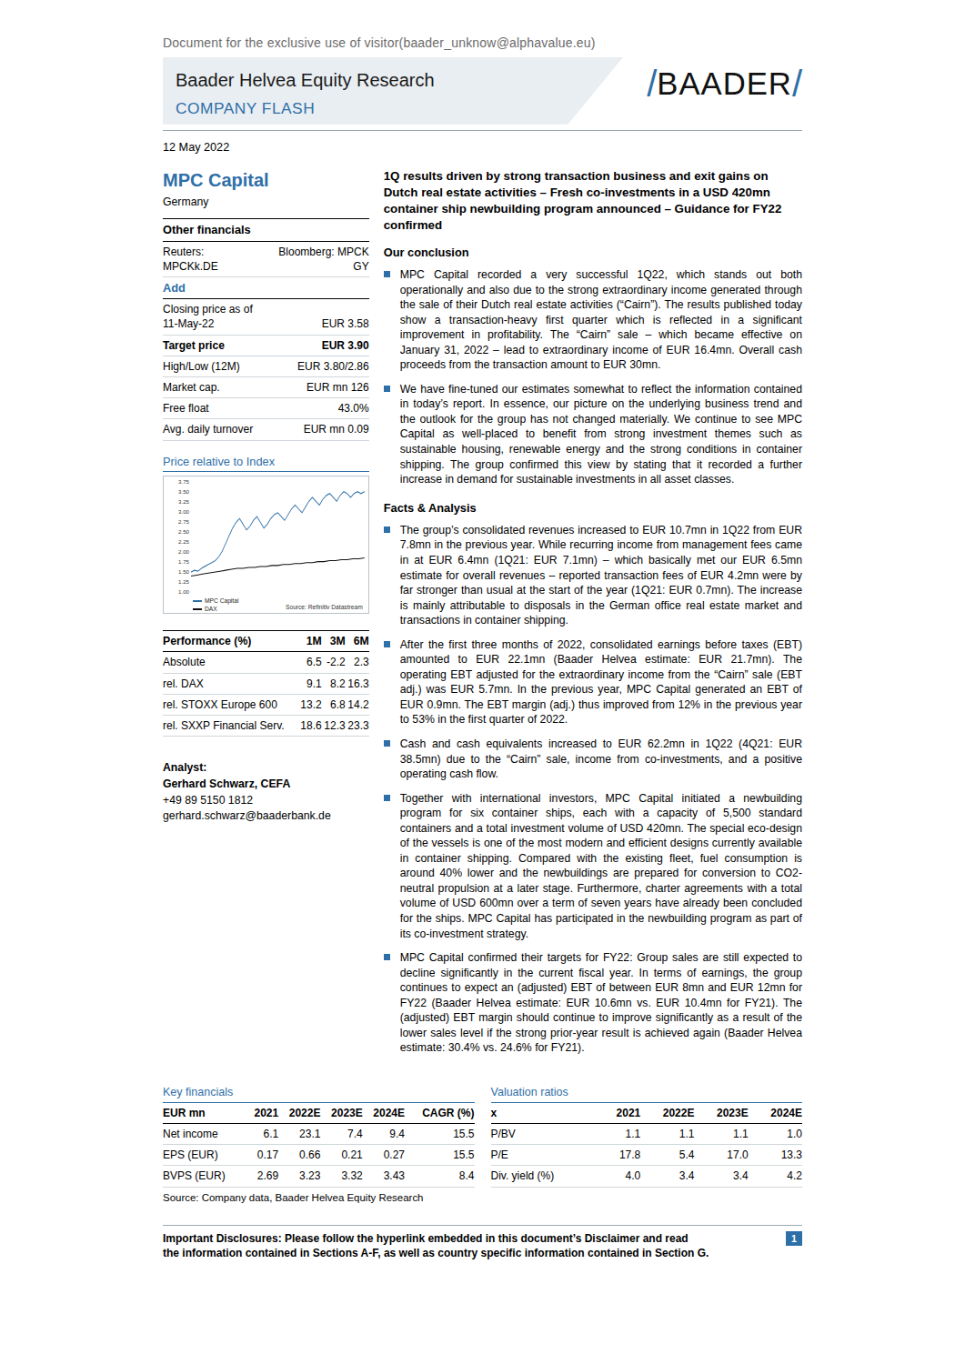Document for the exclusive use of visitor(baader_unknow@alphavalue.eu)
Baader Helvea Equity Research
COMPANY FLASH
/BAADER/
12 May 2022
MPC Capital
Germany
Other financials
| Reuters: MPCKk.DE | Bloomberg: MPCK GY |
Add
| Closing price as of 11-May-22 | EUR 3.58 |
| Target price | EUR 3.90 |
| High/Low (12M) | EUR 3.80/2.86 |
| Market cap. | EUR mn 126 |
| Free float | 43.0% |
| Avg. daily turnover | EUR mn 0.09 |
Price relative to Index
3.753.503.253.002.752.502.252.001.751.501.251.00
Jun-20 Jul-20 Aug-20 Sep-20 Oct-20 Nov-20 Dec-20 Jan-21 Feb-21 Mar-21 Apr-21 May-21 Jun-21 Jul-21 Aug-21 Sep-21 Oct-21 Nov-21 Dec-21 Jan-22 Feb-22 Mar-22 Apr-22 May-22
MPC Capital
DAX
Source: Refinitiv Datastream
| Performance (%) | 1M | 3M | 6M |
| --- | --- | --- | --- |
| Absolute | 6.5 | -2.2 | 2.3 |
| rel. DAX | 9.1 | 8.2 | 16.3 |
| rel. STOXX Europe 600 | 13.2 | 6.8 | 14.2 |
| rel. SXXP Financial Serv. | 18.6 | 12.3 | 23.3 |
Analyst:
Gerhard Schwarz, CEFA
+49 89 5150 1812
gerhard.schwarz@baaderbank.de
1Q results driven by strong transaction business and exit gains on Dutch real estate activities – Fresh co-investments in a USD 420mn container ship newbuilding program announced – Guidance for FY22 confirmed
Our conclusion
MPC Capital recorded a very successful 1Q22, which stands out both operationally and also due to the strong extraordinary income generated through the sale of their Dutch real estate activities (“Cairn”). The results published today show a transaction-heavy first quarter which is reflected in a significant improvement in profitability. The “Cairn” sale – which became effective on January 31, 2022 – lead to extraordinary income of EUR 16.4mn. Overall cash proceeds from the transaction amount to EUR 30mn.
We have fine-tuned our estimates somewhat to reflect the information contained in today’s report. In essence, our picture on the underlying business trend and the outlook for the group has not changed materially. We continue to see MPC Capital as well-placed to benefit from strong investment themes such as sustainable housing, renewable energy and the strong conditions in container shipping. The group confirmed this view by stating that it recorded a further increase in demand for sustainable investments in all asset classes.
Facts & Analysis
The group’s consolidated revenues increased to EUR 10.7mn in 1Q22 from EUR 7.8mn in the previous year. While recurring income from management fees came in at EUR 6.4mn (1Q21: EUR 7.1mn) – which basically met our EUR 6.5mn estimate for overall revenues – reported transaction fees of EUR 4.2mn were by far stronger than usual at the start of the year (1Q21: EUR 0.7mn). The increase is mainly attributable to disposals in the German office real estate market and transactions in container shipping.
After the first three months of 2022, consolidated earnings before taxes (EBT) amounted to EUR 22.1mn (Baader Helvea estimate: EUR 21.7mn). The operating EBT adjusted for the extraordinary income from the “Cairn” sale (EBT adj.) was EUR 5.7mn. In the previous year, MPC Capital generated an EBT of EUR 0.9mn. The EBT margin (adj.) thus improved from 12% in the previous year to 53% in the first quarter of 2022.
Cash and cash equivalents increased to EUR 62.2mn in 1Q22 (4Q21: EUR 38.5mn) due to the “Cairn” sale, income from co-investments, and a positive operating cash flow.
Together with international investors, MPC Capital initiated a newbuilding program for six container ships, each with a capacity of 5,500 standard containers and a total investment volume of USD 420mn. The special eco-design of the vessels is one of the most modern and efficient designs currently available in container shipping. Compared with the existing fleet, fuel consumption is around 40% lower and the newbuildings are prepared for conversion to CO2-neutral propulsion at a later stage. Furthermore, charter agreements with a total volume of USD 600mn over a term of seven years have already been concluded for the ships. MPC Capital has participated in the newbuilding program as part of its co-investment strategy.
MPC Capital confirmed their targets for FY22: Group sales are still expected to decline significantly in the current fiscal year. In terms of earnings, the group continues to expect an (adjusted) EBT of between EUR 8mn and EUR 12mn for FY22 (Baader Helvea estimate: EUR 10.6mn vs. EUR 10.4mn for FY21). The (adjusted) EBT margin should continue to improve significantly as a result of the lower sales level if the strong prior-year result is achieved again (Baader Helvea estimate: 30.4% vs. 24.6% for FY21).
Key financials
| EUR mn | 2021 | 2022E | 2023E | 2024E | CAGR (%) |
| --- | --- | --- | --- | --- | --- |
| Net income | 6.1 | 23.1 | 7.4 | 9.4 | 15.5 |
| EPS (EUR) | 0.17 | 0.66 | 0.21 | 0.27 | 15.5 |
| BVPS (EUR) | 2.69 | 3.23 | 3.32 | 3.43 | 8.4 |
Source: Company data, Baader Helvea Equity Research
Valuation ratios
| x | 2021 | 2022E | 2023E | 2024E |
| --- | --- | --- | --- | --- |
| P/BV | 1.1 | 1.1 | 1.1 | 1.0 |
| P/E | 17.8 | 5.4 | 17.0 | 13.3 |
| Div. yield (%) | 4.0 | 3.4 | 3.4 | 4.2 |
Important Disclosures: Please follow the hyperlink embedded in this document’s Disclaimer and read
the information contained in Sections A-F, as well as country specific information contained in Section G. 1